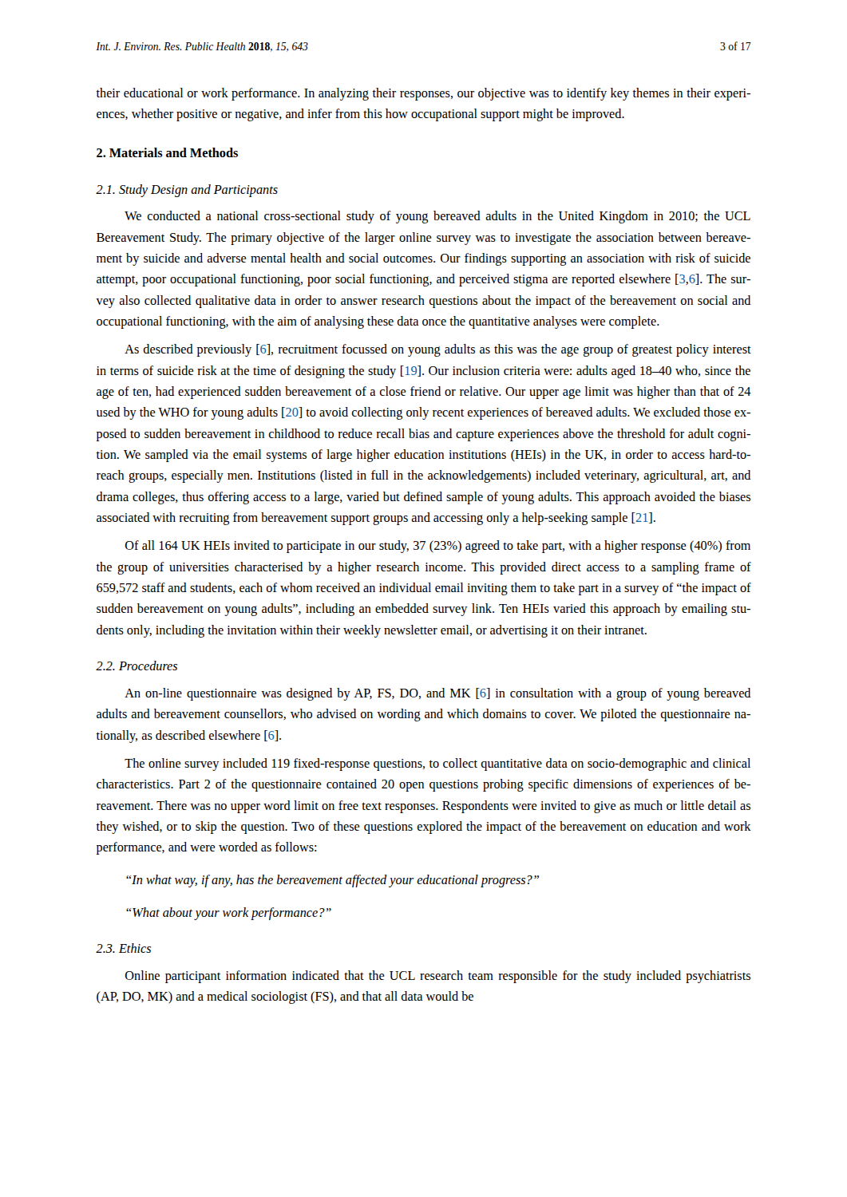Int. J. Environ. Res. Public Health 2018, 15, 643 3 of 17
their educational or work performance. In analyzing their responses, our objective was to identify key themes in their experiences, whether positive or negative, and infer from this how occupational support might be improved.
2. Materials and Methods
2.1. Study Design and Participants
We conducted a national cross-sectional study of young bereaved adults in the United Kingdom in 2010; the UCL Bereavement Study. The primary objective of the larger online survey was to investigate the association between bereavement by suicide and adverse mental health and social outcomes. Our findings supporting an association with risk of suicide attempt, poor occupational functioning, poor social functioning, and perceived stigma are reported elsewhere [3,6]. The survey also collected qualitative data in order to answer research questions about the impact of the bereavement on social and occupational functioning, with the aim of analysing these data once the quantitative analyses were complete.
As described previously [6], recruitment focussed on young adults as this was the age group of greatest policy interest in terms of suicide risk at the time of designing the study [19]. Our inclusion criteria were: adults aged 18–40 who, since the age of ten, had experienced sudden bereavement of a close friend or relative. Our upper age limit was higher than that of 24 used by the WHO for young adults [20] to avoid collecting only recent experiences of bereaved adults. We excluded those exposed to sudden bereavement in childhood to reduce recall bias and capture experiences above the threshold for adult cognition. We sampled via the email systems of large higher education institutions (HEIs) in the UK, in order to access hard-to-reach groups, especially men. Institutions (listed in full in the acknowledgements) included veterinary, agricultural, art, and drama colleges, thus offering access to a large, varied but defined sample of young adults. This approach avoided the biases associated with recruiting from bereavement support groups and accessing only a help-seeking sample [21].
Of all 164 UK HEIs invited to participate in our study, 37 (23%) agreed to take part, with a higher response (40%) from the group of universities characterised by a higher research income. This provided direct access to a sampling frame of 659,572 staff and students, each of whom received an individual email inviting them to take part in a survey of “the impact of sudden bereavement on young adults”, including an embedded survey link. Ten HEIs varied this approach by emailing students only, including the invitation within their weekly newsletter email, or advertising it on their intranet.
2.2. Procedures
An on-line questionnaire was designed by AP, FS, DO, and MK [6] in consultation with a group of young bereaved adults and bereavement counsellors, who advised on wording and which domains to cover. We piloted the questionnaire nationally, as described elsewhere [6].
The online survey included 119 fixed-response questions, to collect quantitative data on socio-demographic and clinical characteristics. Part 2 of the questionnaire contained 20 open questions probing specific dimensions of experiences of bereavement. There was no upper word limit on free text responses. Respondents were invited to give as much or little detail as they wished, or to skip the question. Two of these questions explored the impact of the bereavement on education and work performance, and were worded as follows:
“In what way, if any, has the bereavement affected your educational progress?”
“What about your work performance?”
2.3. Ethics
Online participant information indicated that the UCL research team responsible for the study included psychiatrists (AP, DO, MK) and a medical sociologist (FS), and that all data would be